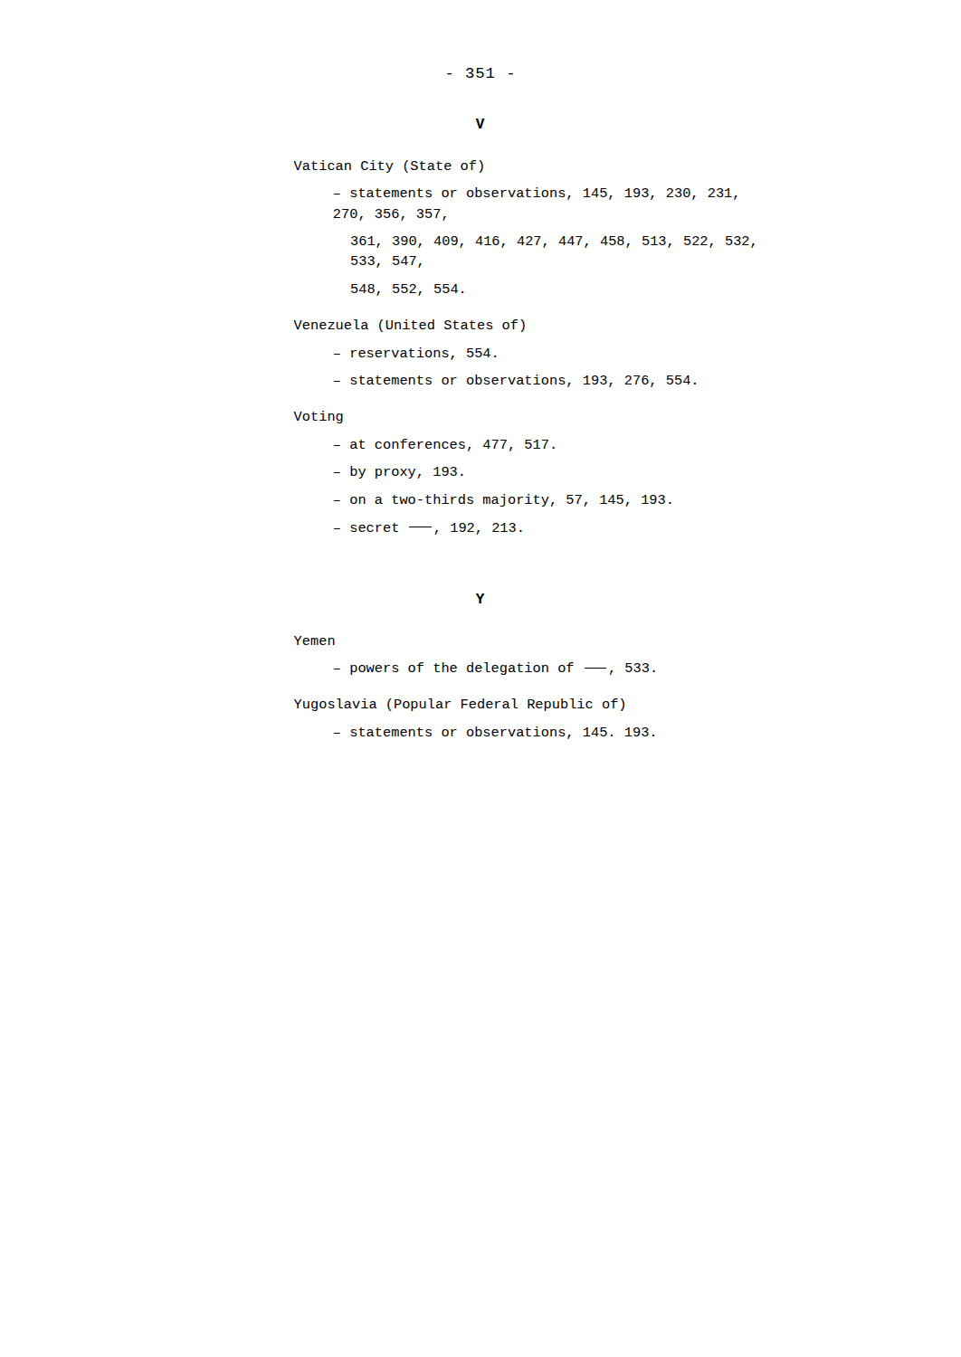- 351 -
V
Vatican City (State of)
– statements or observations, 145, 193, 230, 231, 270, 356, 357,
361, 390, 409, 416, 427, 447, 458, 513, 522, 532, 533, 547,
548, 552, 554.
Venezuela (United States of)
– reservations, 554.
– statements or observations, 193, 276, 554.
Voting
– at conferences, 477, 517.
– by proxy, 193.
– on a two-thirds majority, 57, 145, 193.
– secret , 192, 213.
Y
Yemen
– powers of the delegation of , 533.
Yugoslavia (Popular Federal Republic of)
– statements or observations, 145. 193.